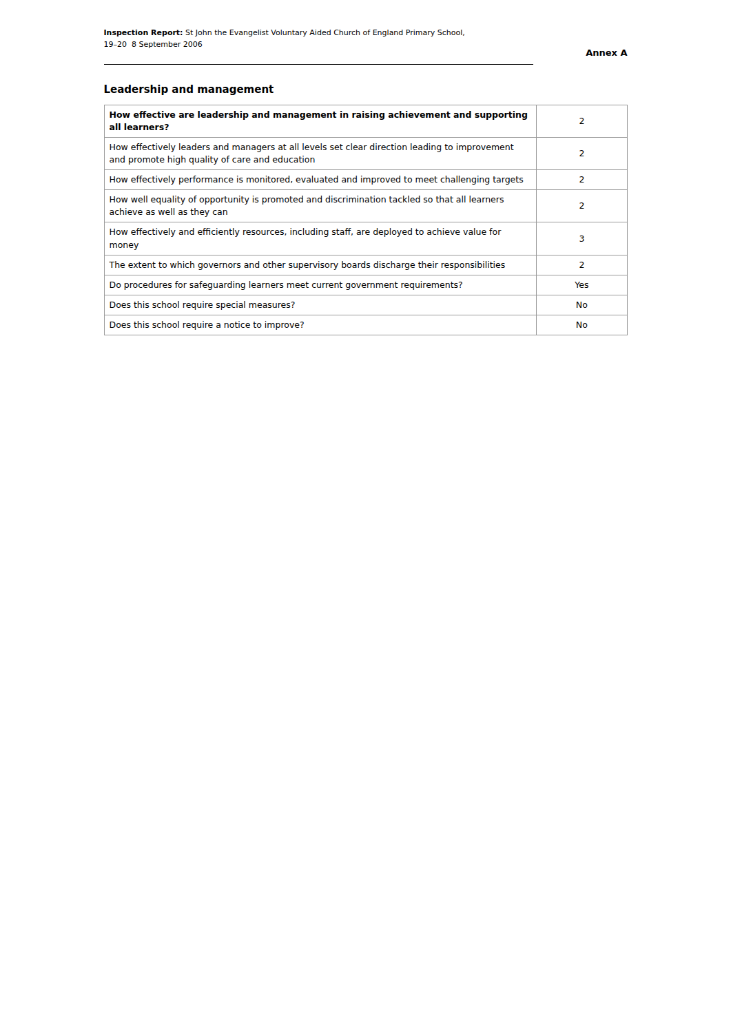Inspection Report: St John the Evangelist Voluntary Aided Church of England Primary School, 19–20 8 September 2006
Annex A
Leadership and management
| How effective are leadership and management in raising achievement and supporting all learners? | 2 |
| How effectively leaders and managers at all levels set clear direction leading to improvement and promote high quality of care and education | 2 |
| How effectively performance is monitored, evaluated and improved to meet challenging targets | 2 |
| How well equality of opportunity is promoted and discrimination tackled so that all learners achieve as well as they can | 2 |
| How effectively and efficiently resources, including staff, are deployed to achieve value for money | 3 |
| The extent to which governors and other supervisory boards discharge their responsibilities | 2 |
| Do procedures for safeguarding learners meet current government requirements? | Yes |
| Does this school require special measures? | No |
| Does this school require a notice to improve? | No |